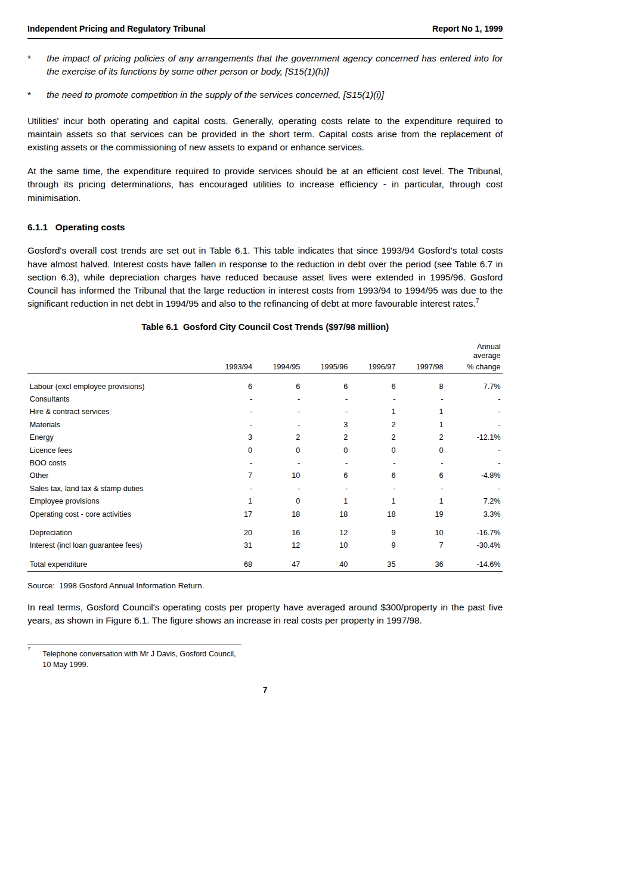Independent Pricing and Regulatory Tribunal
Report No 1, 1999
* the impact of pricing policies of any arrangements that the government agency concerned has entered into for the exercise of its functions by some other person or body, [S15(1)(h)]
* the need to promote competition in the supply of the services concerned, [S15(1)(i)]
Utilities' incur both operating and capital costs. Generally, operating costs relate to the expenditure required to maintain assets so that services can be provided in the short term. Capital costs arise from the replacement of existing assets or the commissioning of new assets to expand or enhance services.
At the same time, the expenditure required to provide services should be at an efficient cost level. The Tribunal, through its pricing determinations, has encouraged utilities to increase efficiency - in particular, through cost minimisation.
6.1.1 Operating costs
Gosford's overall cost trends are set out in Table 6.1. This table indicates that since 1993/94 Gosford's total costs have almost halved. Interest costs have fallen in response to the reduction in debt over the period (see Table 6.7 in section 6.3), while depreciation charges have reduced because asset lives were extended in 1995/96. Gosford Council has informed the Tribunal that the large reduction in interest costs from 1993/94 to 1994/95 was due to the significant reduction in net debt in 1994/95 and also to the refinancing of debt at more favourable interest rates.7
Table 6.1 Gosford City Council Cost Trends ($97/98 million)
| | | | | | | Annual average |
| --- | --- | --- | --- | --- | --- | --- |
| | 1993/94 | 1994/95 | 1995/96 | 1996/97 | 1997/98 | % change |
| Labour (excl employee provisions) | 6 | 6 | 6 | 6 | 8 | 7.7% |
| Consultants | - | - | - | - | - | - |
| Hire & contract services | - | - | - | 1 | 1 | - |
| Materials | - | - | 3 | 2 | 1 | - |
| Energy | 3 | 2 | 2 | 2 | 2 | -12.1% |
| Licence fees | 0 | 0 | 0 | 0 | 0 | - |
| BOO costs | - | - | - | - | - | - |
| Other | 7 | 10 | 6 | 6 | 6 | -4.8% |
| Sales tax, land tax & stamp duties | - | - | - | - | - | - |
| Employee provisions | 1 | 0 | 1 | 1 | 1 | 7.2% |
| Operating cost - core activities | 17 | 18 | 18 | 18 | 19 | 3.3% |
| Depreciation | 20 | 16 | 12 | 9 | 10 | -16.7% |
| Interest (incl loan guarantee fees) | 31 | 12 | 10 | 9 | 7 | -30.4% |
| Total expenditure | 68 | 47 | 40 | 35 | 36 | -14.6% |
Source: 1998 Gosford Annual Information Return.
In real terms, Gosford Council's operating costs per property have averaged around $300/property in the past five years, as shown in Figure 6.1. The figure shows an increase in real costs per property in 1997/98.
7Telephone conversation with Mr J Davis, Gosford Council, 10 May 1999.
7